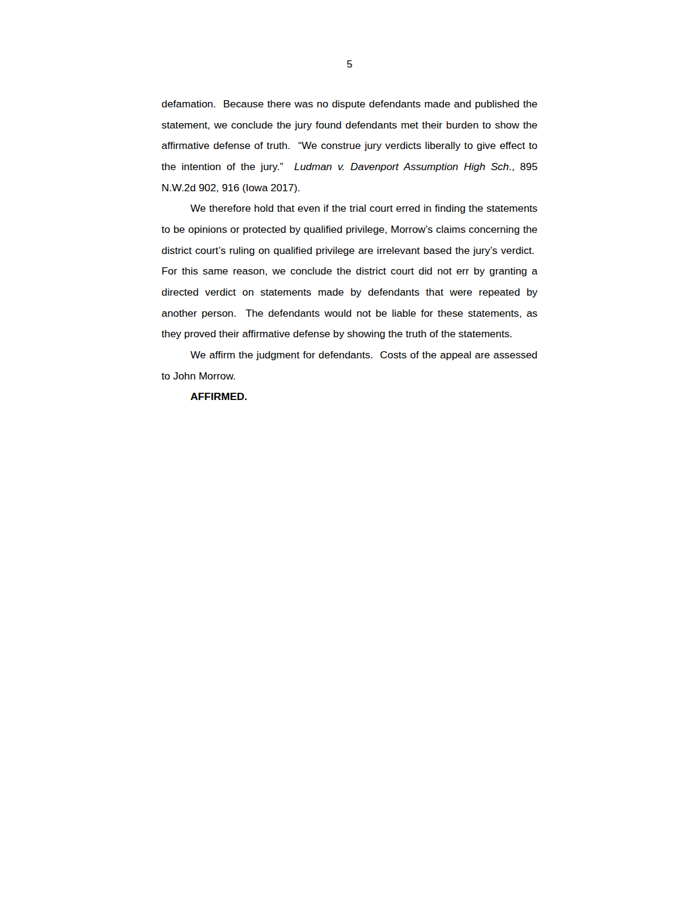5
defamation. Because there was no dispute defendants made and published the statement, we conclude the jury found defendants met their burden to show the affirmative defense of truth. “We construe jury verdicts liberally to give effect to the intention of the jury.” Ludman v. Davenport Assumption High Sch., 895 N.W.2d 902, 916 (Iowa 2017).
We therefore hold that even if the trial court erred in finding the statements to be opinions or protected by qualified privilege, Morrow’s claims concerning the district court’s ruling on qualified privilege are irrelevant based the jury’s verdict. For this same reason, we conclude the district court did not err by granting a directed verdict on statements made by defendants that were repeated by another person. The defendants would not be liable for these statements, as they proved their affirmative defense by showing the truth of the statements.
We affirm the judgment for defendants. Costs of the appeal are assessed to John Morrow.
AFFIRMED.